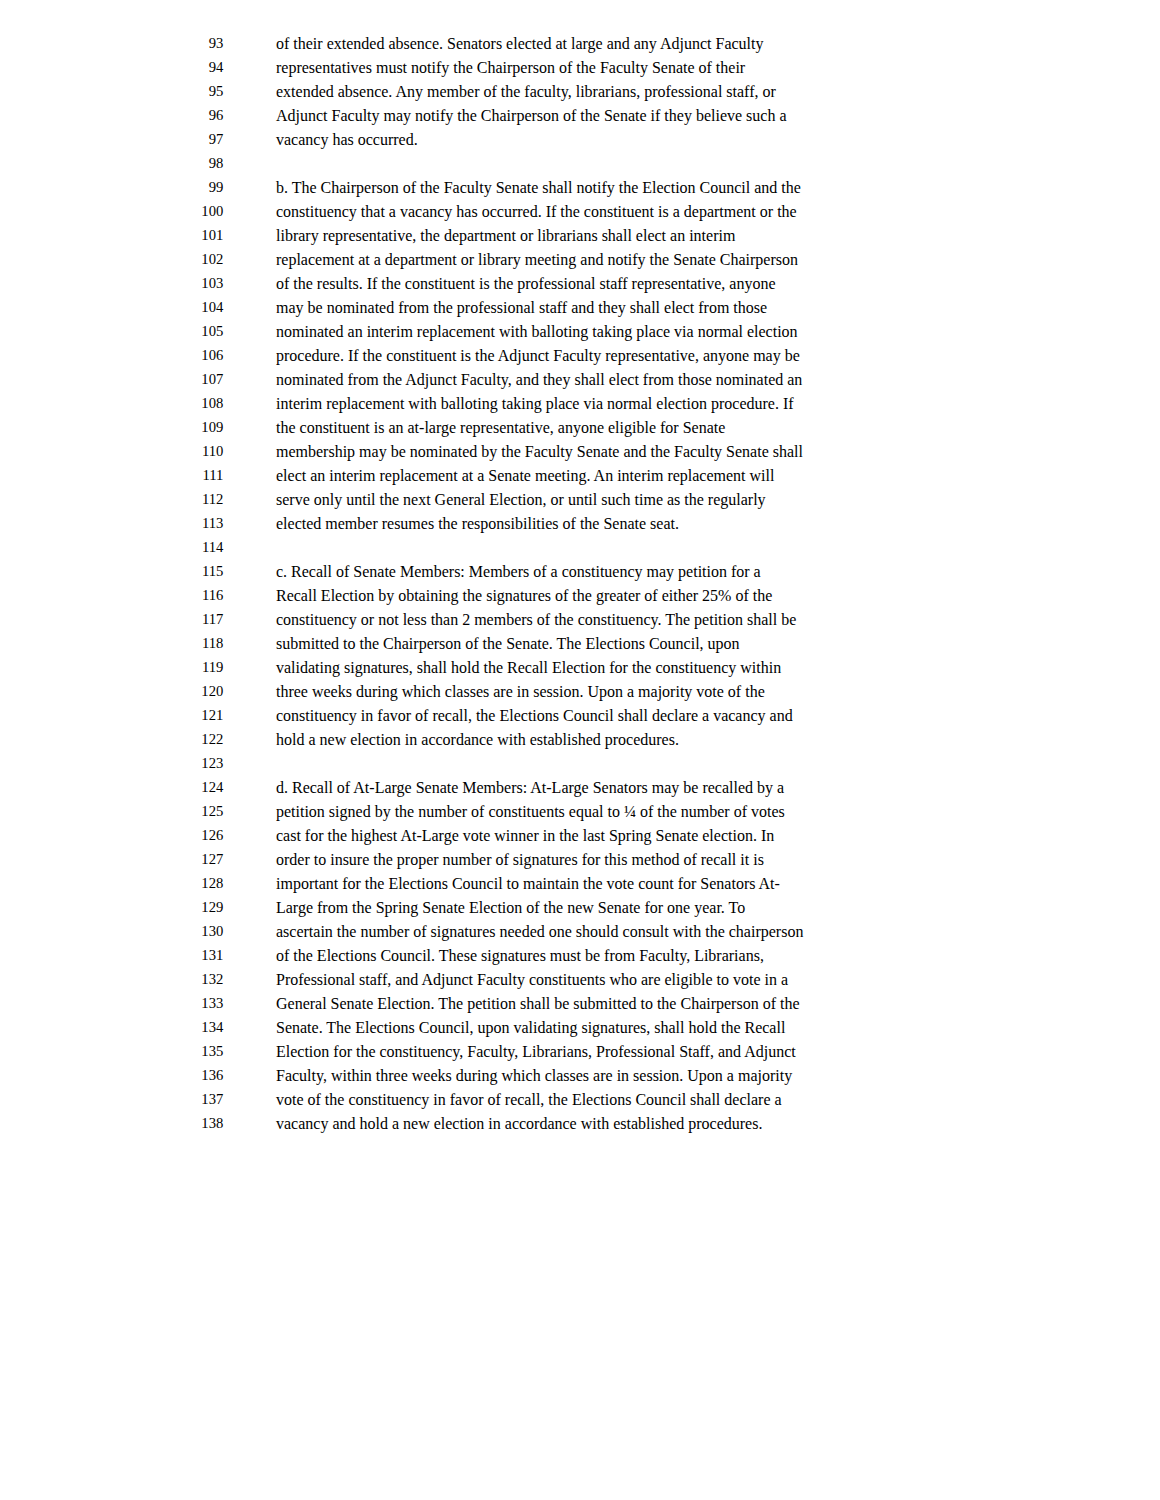93 of their extended absence. Senators elected at large and any Adjunct Faculty
94 representatives must notify the Chairperson of the Faculty Senate of their
95 extended absence. Any member of the faculty, librarians, professional staff, or
96 Adjunct Faculty may notify the Chairperson of the Senate if they believe such a
97 vacancy has occurred.
98
99 b. The Chairperson of the Faculty Senate shall notify the Election Council and the
100 constituency that a vacancy has occurred. If the constituent is a department or the
101 library representative, the department or librarians shall elect an interim
102 replacement at a department or library meeting and notify the Senate Chairperson
103 of the results. If the constituent is the professional staff representative, anyone
104 may be nominated from the professional staff and they shall elect from those
105 nominated an interim replacement with balloting taking place via normal election
106 procedure. If the constituent is the Adjunct Faculty representative, anyone may be
107 nominated from the Adjunct Faculty, and they shall elect from those nominated an
108 interim replacement with balloting taking place via normal election procedure. If
109 the constituent is an at-large representative, anyone eligible for Senate
110 membership may be nominated by the Faculty Senate and the Faculty Senate shall
111 elect an interim replacement at a Senate meeting. An interim replacement will
112 serve only until the next General Election, or until such time as the regularly
113 elected member resumes the responsibilities of the Senate seat.
114
115 c. Recall of Senate Members: Members of a constituency may petition for a
116 Recall Election by obtaining the signatures of the greater of either 25% of the
117 constituency or not less than 2 members of the constituency. The petition shall be
118 submitted to the Chairperson of the Senate. The Elections Council, upon
119 validating signatures, shall hold the Recall Election for the constituency within
120 three weeks during which classes are in session. Upon a majority vote of the
121 constituency in favor of recall, the Elections Council shall declare a vacancy and
122 hold a new election in accordance with established procedures.
123
124 d. Recall of At-Large Senate Members: At-Large Senators may be recalled by a
125 petition signed by the number of constituents equal to ¼ of the number of votes
126 cast for the highest At-Large vote winner in the last Spring Senate election. In
127 order to insure the proper number of signatures for this method of recall it is
128 important for the Elections Council to maintain the vote count for Senators At-
129 Large from the Spring Senate Election of the new Senate for one year. To
130 ascertain the number of signatures needed one should consult with the chairperson
131 of the Elections Council. These signatures must be from Faculty, Librarians,
132 Professional staff, and Adjunct Faculty constituents who are eligible to vote in a
133 General Senate Election. The petition shall be submitted to the Chairperson of the
134 Senate. The Elections Council, upon validating signatures, shall hold the Recall
135 Election for the constituency, Faculty, Librarians, Professional Staff, and Adjunct
136 Faculty, within three weeks during which classes are in session. Upon a majority
137 vote of the constituency in favor of recall, the Elections Council shall declare a
138 vacancy and hold a new election in accordance with established procedures.